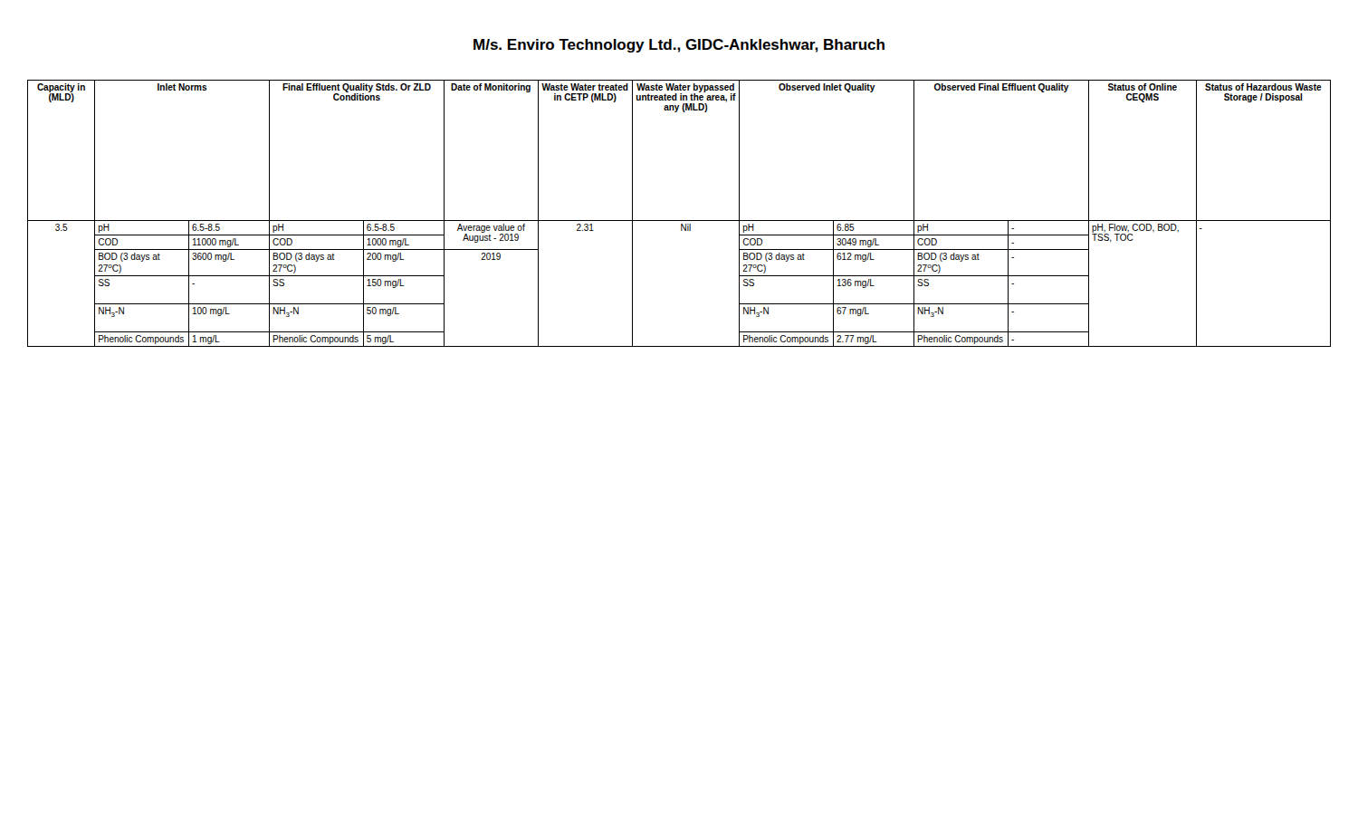M/s. Enviro Technology Ltd., GIDC-Ankleshwar, Bharuch
| Capacity in (MLD) | Inlet Norms | Final Effluent Quality Stds. Or ZLD Conditions | Date of Monitoring | Waste Water treated in CETP (MLD) | Waste Water bypassed untreated in the area, if any (MLD) | Observed Inlet Quality | Observed Final Effluent Quality | Status of Online CEQMS | Status of Hazardous Waste Storage / Disposal |
| --- | --- | --- | --- | --- | --- | --- | --- | --- | --- |
| 3.5 | pH | 6.5-8.5 | pH | 6.5-8.5 | Average value of August - 2019 | 2.31 | Nil | pH | 6.85 | pH | - | pH, Flow, COD, BOD, TSS, TOC | - |
| COD | 11000 mg/L | COD | 1000 mg/L | COD | 3049 mg/L | COD | - |
| BOD (3 days at 27 o C) | 3600 mg/L | BOD (3 days at 27 o C) | 200 mg/L | 2019 | BOD (3 days at 27 o C) | 612 mg/L | BOD (3 days at 27 o C) | - |
| SS | - | SS | 150 mg/L | SS | 136 mg/L | SS | - |
| NH 3 -N | 100 mg/L | NH 3 -N | 50 mg/L | NH 3 -N | 67 mg/L | NH 3 -N | - |
| Phenolic Compounds | 1 mg/L | Phenolic Compounds | 5 mg/L | Phenolic Compounds | 2.77 mg/L | Phenolic Compounds | - |